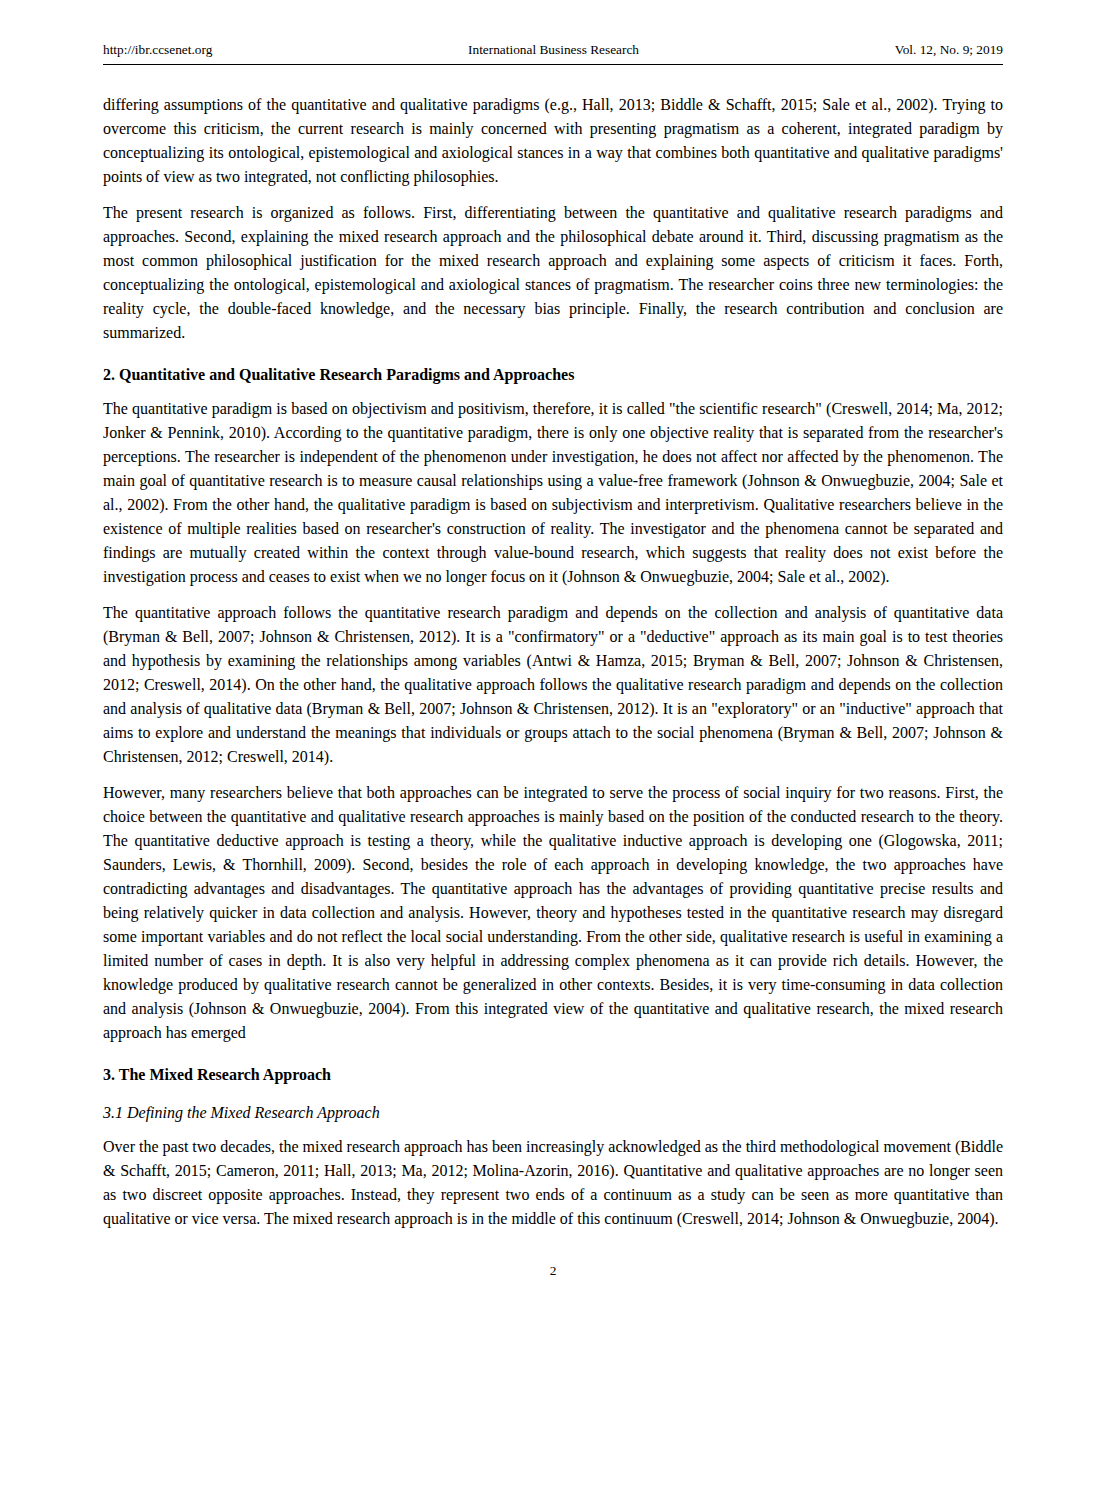http://ibr.ccsenet.org International Business Research Vol. 12, No. 9; 2019
differing assumptions of the quantitative and qualitative paradigms (e.g., Hall, 2013; Biddle & Schafft, 2015; Sale et al., 2002). Trying to overcome this criticism, the current research is mainly concerned with presenting pragmatism as a coherent, integrated paradigm by conceptualizing its ontological, epistemological and axiological stances in a way that combines both quantitative and qualitative paradigms' points of view as two integrated, not conflicting philosophies.
The present research is organized as follows. First, differentiating between the quantitative and qualitative research paradigms and approaches. Second, explaining the mixed research approach and the philosophical debate around it. Third, discussing pragmatism as the most common philosophical justification for the mixed research approach and explaining some aspects of criticism it faces. Forth, conceptualizing the ontological, epistemological and axiological stances of pragmatism. The researcher coins three new terminologies: the reality cycle, the double-faced knowledge, and the necessary bias principle. Finally, the research contribution and conclusion are summarized.
2. Quantitative and Qualitative Research Paradigms and Approaches
The quantitative paradigm is based on objectivism and positivism, therefore, it is called "the scientific research" (Creswell, 2014; Ma, 2012; Jonker & Pennink, 2010). According to the quantitative paradigm, there is only one objective reality that is separated from the researcher's perceptions. The researcher is independent of the phenomenon under investigation, he does not affect nor affected by the phenomenon. The main goal of quantitative research is to measure causal relationships using a value-free framework (Johnson & Onwuegbuzie, 2004; Sale et al., 2002). From the other hand, the qualitative paradigm is based on subjectivism and interpretivism. Qualitative researchers believe in the existence of multiple realities based on researcher's construction of reality. The investigator and the phenomena cannot be separated and findings are mutually created within the context through value-bound research, which suggests that reality does not exist before the investigation process and ceases to exist when we no longer focus on it (Johnson & Onwuegbuzie, 2004; Sale et al., 2002).
The quantitative approach follows the quantitative research paradigm and depends on the collection and analysis of quantitative data (Bryman & Bell, 2007; Johnson & Christensen, 2012). It is a "confirmatory" or a "deductive" approach as its main goal is to test theories and hypothesis by examining the relationships among variables (Antwi & Hamza, 2015; Bryman & Bell, 2007; Johnson & Christensen, 2012; Creswell, 2014). On the other hand, the qualitative approach follows the qualitative research paradigm and depends on the collection and analysis of qualitative data (Bryman & Bell, 2007; Johnson & Christensen, 2012). It is an "exploratory" or an "inductive" approach that aims to explore and understand the meanings that individuals or groups attach to the social phenomena (Bryman & Bell, 2007; Johnson & Christensen, 2012; Creswell, 2014).
However, many researchers believe that both approaches can be integrated to serve the process of social inquiry for two reasons. First, the choice between the quantitative and qualitative research approaches is mainly based on the position of the conducted research to the theory. The quantitative deductive approach is testing a theory, while the qualitative inductive approach is developing one (Glogowska, 2011; Saunders, Lewis, & Thornhill, 2009). Second, besides the role of each approach in developing knowledge, the two approaches have contradicting advantages and disadvantages. The quantitative approach has the advantages of providing quantitative precise results and being relatively quicker in data collection and analysis. However, theory and hypotheses tested in the quantitative research may disregard some important variables and do not reflect the local social understanding. From the other side, qualitative research is useful in examining a limited number of cases in depth. It is also very helpful in addressing complex phenomena as it can provide rich details. However, the knowledge produced by qualitative research cannot be generalized in other contexts. Besides, it is very time-consuming in data collection and analysis (Johnson & Onwuegbuzie, 2004). From this integrated view of the quantitative and qualitative research, the mixed research approach has emerged
3. The Mixed Research Approach
3.1 Defining the Mixed Research Approach
Over the past two decades, the mixed research approach has been increasingly acknowledged as the third methodological movement (Biddle & Schafft, 2015; Cameron, 2011; Hall, 2013; Ma, 2012; Molina-Azorin, 2016). Quantitative and qualitative approaches are no longer seen as two discreet opposite approaches. Instead, they represent two ends of a continuum as a study can be seen as more quantitative than qualitative or vice versa. The mixed research approach is in the middle of this continuum (Creswell, 2014; Johnson & Onwuegbuzie, 2004).
2